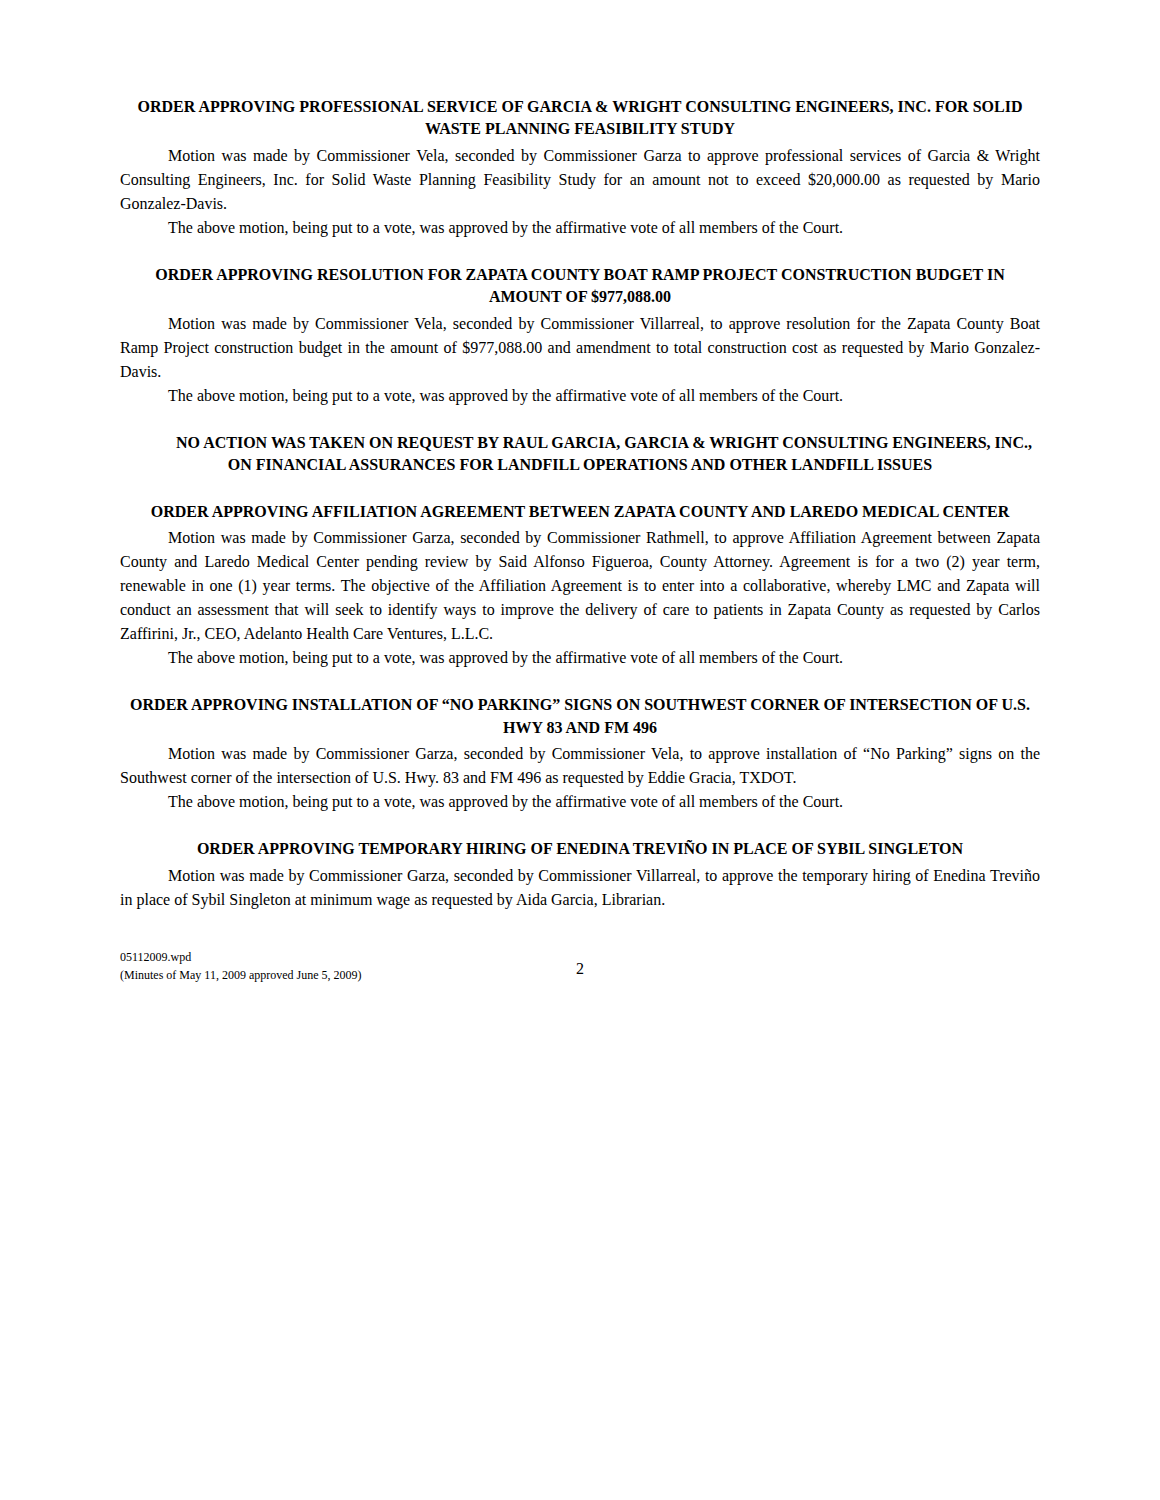Order Approving Professional Service of Garcia & Wright Consulting Engineers, Inc. for Solid Waste Planning Feasibility Study
Motion was made by Commissioner Vela, seconded by Commissioner Garza to approve professional services of Garcia & Wright Consulting Engineers, Inc. for Solid Waste Planning Feasibility Study for an amount not to exceed $20,000.00 as requested by Mario Gonzalez-Davis.
The above motion, being put to a vote, was approved by the affirmative vote of all members of the Court.
Order Approving Resolution for Zapata County Boat Ramp Project Construction Budget in Amount of $977,088.00
Motion was made by Commissioner Vela, seconded by Commissioner Villarreal, to approve resolution for the Zapata County Boat Ramp Project construction budget in the amount of $977,088.00 and amendment to total construction cost as requested by Mario Gonzalez-Davis.
The above motion, being put to a vote, was approved by the affirmative vote of all members of the Court.
No Action Was Taken on Request by Raul Garcia, Garcia & Wright Consulting Engineers, Inc., on Financial Assurances for Landfill Operations and Other Landfill Issues
Order Approving Affiliation Agreement Between Zapata County and Laredo Medical Center
Motion was made by Commissioner Garza, seconded by Commissioner Rathmell, to approve Affiliation Agreement between Zapata County and Laredo Medical Center pending review by Said Alfonso Figueroa, County Attorney. Agreement is for a two (2) year term, renewable in one (1) year terms. The objective of the Affiliation Agreement is to enter into a collaborative, whereby LMC and Zapata will conduct an assessment that will seek to identify ways to improve the delivery of care to patients in Zapata County as requested by Carlos Zaffirini, Jr., CEO, Adelanto Health Care Ventures, L.L.C.
The above motion, being put to a vote, was approved by the affirmative vote of all members of the Court.
Order Approving Installation of “No Parking” Signs on Southwest Corner of Intersection of U.S. Hwy 83 and FM 496
Motion was made by Commissioner Garza, seconded by Commissioner Vela, to approve installation of “No Parking” signs on the Southwest corner of the intersection of U.S. Hwy. 83 and FM 496 as requested by Eddie Gracia, TXDOT.
The above motion, being put to a vote, was approved by the affirmative vote of all members of the Court.
Order Approving Temporary Hiring of Enedina Treviño in Place of Sybil Singleton
Motion was made by Commissioner Garza, seconded by Commissioner Villarreal, to approve the temporary hiring of Enedina Treviño in place of Sybil Singleton at minimum wage as requested by Aida Garcia, Librarian.
05112009.wpd (Minutes of May 11, 2009 approved June 5, 2009) 2